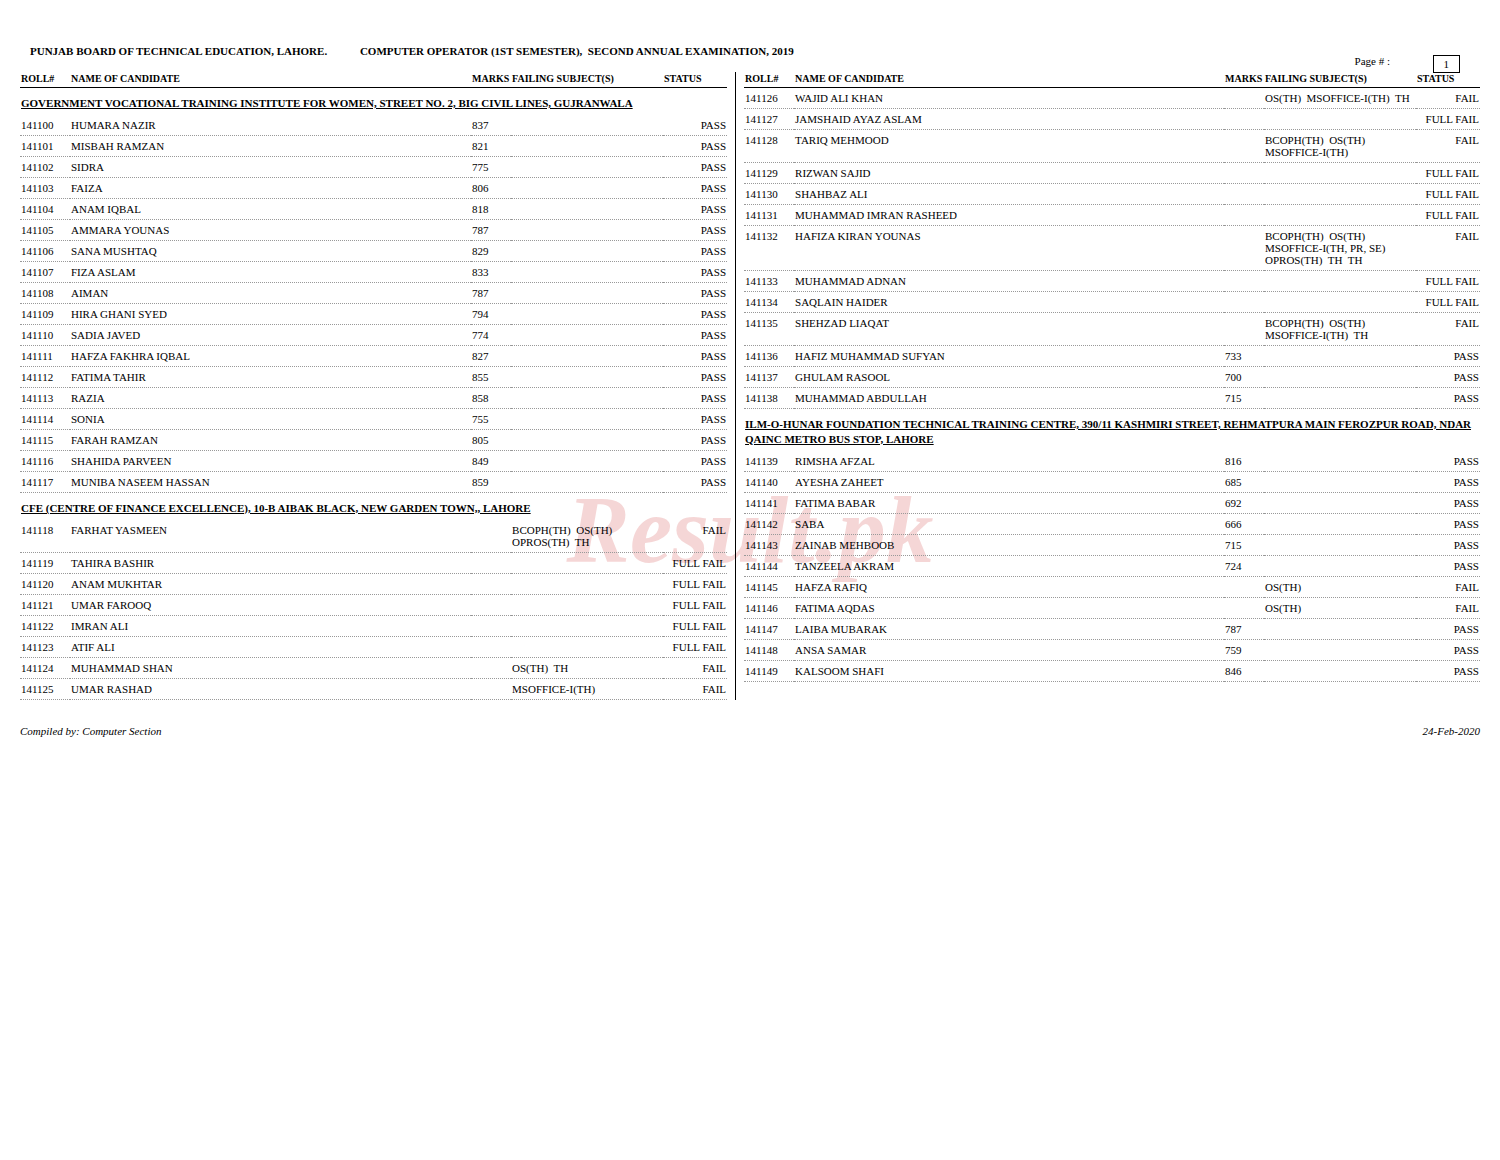Page # :
1
Result.pk
PUNJAB BOARD OF TECHNICAL EDUCATION, LAHORE. COMPUTER OPERATOR (1ST SEMESTER), SECOND ANNUAL EXAMINATION, 2019
| / ROLL# / NAME OF CANDIDATE / MARKS / FAILING SUBJECT(S) / STATUS / / --- / --- / --- / --- / --- / / GOVERNMENT VOCATIONAL TRAINING INSTITUTE FOR WOMEN, STREET NO. 2, BIG CIVIL LINES, GUJRANWALA / / 141100 / HUMARA NAZIR / 837 / / PASS / / 141101 / MISBAH RAMZAN / 821 / / PASS / / 141102 / SIDRA / 775 / / PASS / / 141103 / FAIZA / 806 / / PASS / / 141104 / ANAM IQBAL / 818 / / PASS / / 141105 / AMMARA YOUNAS / 787 / / PASS / / 141106 / SANA MUSHTAQ / 829 / / PASS / / 141107 / FIZA ASLAM / 833 / / PASS / / 141108 / AIMAN / 787 / / PASS / / 141109 / HIRA GHANI SYED / 794 / / PASS / / 141110 / SADIA JAVED / 774 / / PASS / / 141111 / HAFZA FAKHRA IQBAL / 827 / / PASS / / 141112 / FATIMA TAHIR / 855 / / PASS / / 141113 / RAZIA / 858 / / PASS / / 141114 / SONIA / 755 / / PASS / / 141115 / FARAH RAMZAN / 805 / / PASS / / 141116 / SHAHIDA PARVEEN / 849 / / PASS / / 141117 / MUNIBA NASEEM HASSAN / 859 / / PASS / / CFE (CENTRE OF FINANCE EXCELLENCE), 10-B AIBAK BLACK, NEW GARDEN TOWN,, LAHORE / / 141118 / FARHAT YASMEEN / / BCOPH(TH) OS(TH) OPROS(TH) TH / FAIL / / 141119 / TAHIRA BASHIR / / / FULL FAIL / / 141120 / ANAM MUKHTAR / / / FULL FAIL / / 141121 / UMAR FAROOQ / / / FULL FAIL / / 141122 / IMRAN ALI / / / FULL FAIL / / 141123 / ATIF ALI / / / FULL FAIL / / 141124 / MUHAMMAD SHAN / / OS(TH) TH / FAIL / / 141125 / UMAR RASHAD / / MSOFFICE-I(TH) / FAIL / | / ROLL# / NAME OF CANDIDATE / MARKS / FAILING SUBJECT(S) / STATUS / / --- / --- / --- / --- / --- / / 141126 / WAJID ALI KHAN / / OS(TH) MSOFFICE-I(TH) TH / FAIL / / 141127 / JAMSHAID AYAZ ASLAM / / / FULL FAIL / / 141128 / TARIQ MEHMOOD / / BCOPH(TH) OS(TH) MSOFFICE-I(TH) / FAIL / / 141129 / RIZWAN SAJID / / / FULL FAIL / / 141130 / SHAHBAZ ALI / / / FULL FAIL / / 141131 / MUHAMMAD IMRAN RASHEED / / / FULL FAIL / / 141132 / HAFIZA KIRAN YOUNAS / / BCOPH(TH) OS(TH) MSOFFICE-I(TH, PR, SE) OPROS(TH) TH TH / FAIL / / 141133 / MUHAMMAD ADNAN / / / FULL FAIL / / 141134 / SAQLAIN HAIDER / / / FULL FAIL / / 141135 / SHEHZAD LIAQAT / / BCOPH(TH) OS(TH) MSOFFICE-I(TH) TH / FAIL / / 141136 / HAFIZ MUHAMMAD SUFYAN / 733 / / PASS / / 141137 / GHULAM RASOOL / 700 / / PASS / / 141138 / MUHAMMAD ABDULLAH / 715 / / PASS / / ILM-O-HUNAR FOUNDATION TECHNICAL TRAINING CENTRE, 390/11 KASHMIRI STREET, REHMATPURA MAIN FEROZPUR ROAD, NDAR QAINC METRO BUS STOP, LAHORE / / 141139 / RIMSHA AFZAL / 816 / / PASS / / 141140 / AYESHA ZAHEET / 685 / / PASS / / 141141 / FATIMA BABAR / 692 / / PASS / / 141142 / SABA / 666 / / PASS / / 141143 / ZAINAB MEHBOOB / 715 / / PASS / / 141144 / TANZEELA AKRAM / 724 / / PASS / / 141145 / HAFZA RAFIQ / / OS(TH) / FAIL / / 141146 / FATIMA AQDAS / / OS(TH) / FAIL / / 141147 / LAIBA MUBARAK / 787 / / PASS / / 141148 / ANSA SAMAR / 759 / / PASS / / 141149 / KALSOOM SHAFI / 846 / / PASS / |
Compiled by: Computer Section 24-Feb-2020